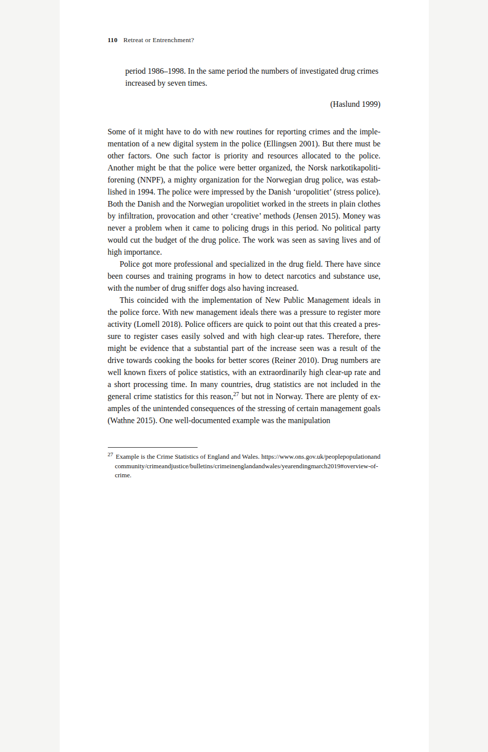110 Retreat or Entrenchment?
period 1986–1998. In the same period the numbers of investigated drug crimes increased by seven times.
(Haslund 1999)
Some of it might have to do with new routines for reporting crimes and the implementation of a new digital system in the police (Ellingsen 2001). But there must be other factors. One such factor is priority and resources allocated to the police. Another might be that the police were better organized, the Norsk narkotikapolitiforening (NNPF), a mighty organization for the Norwegian drug police, was established in 1994. The police were impressed by the Danish ‘uropolitiet’ (stress police). Both the Danish and the Norwegian uropolitiet worked in the streets in plain clothes by infiltration, provocation and other ‘creative’ methods (Jensen 2015). Money was never a problem when it came to policing drugs in this period. No political party would cut the budget of the drug police. The work was seen as saving lives and of high importance.
Police got more professional and specialized in the drug field. There have since been courses and training programs in how to detect narcotics and substance use, with the number of drug sniffer dogs also having increased.
This coincided with the implementation of New Public Management ideals in the police force. With new management ideals there was a pressure to register more activity (Lomell 2018). Police officers are quick to point out that this created a pressure to register cases easily solved and with high clear-up rates. Therefore, there might be evidence that a substantial part of the increase seen was a result of the drive towards cooking the books for better scores (Reiner 2010). Drug numbers are well known fixers of police statistics, with an extraordinarily high clear-up rate and a short processing time. In many countries, drug statistics are not included in the general crime statistics for this reason,27 but not in Norway. There are plenty of examples of the unintended consequences of the stressing of certain management goals (Wathne 2015). One well-documented example was the manipulation
27 Example is the Crime Statistics of England and Wales. https://www.ons.gov.uk/peoplepopulationandcommunity/crimeandjustice/bulletins/crimeinenglandandwales/yearendingmarch2019#overview-of-crime.